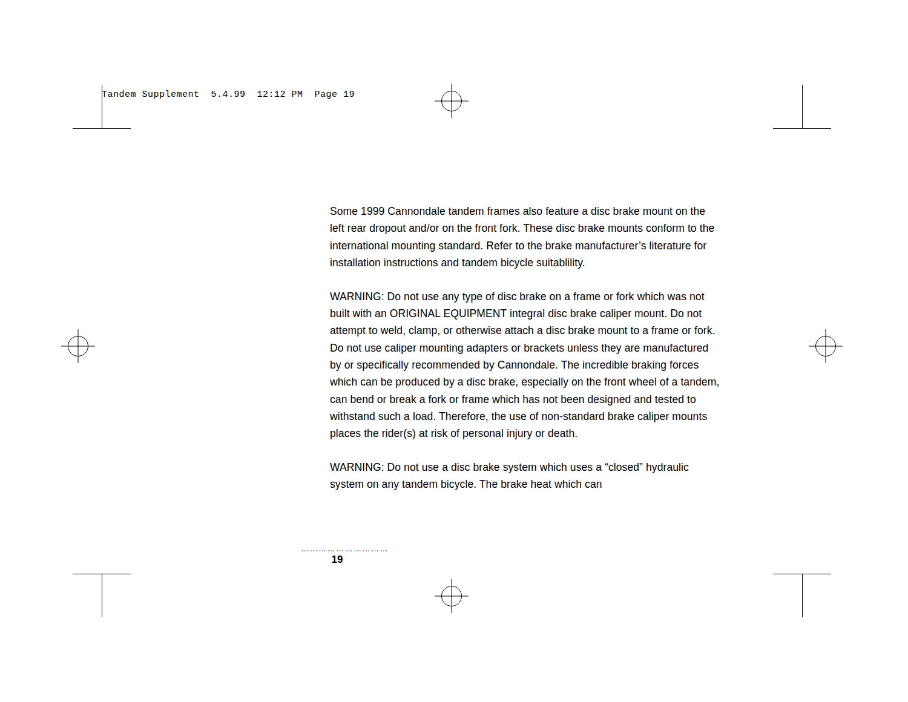Tandem Supplement 5.4.99 12:12 PM Page 19
Some 1999 Cannondale tandem frames also feature a disc brake mount on the left rear dropout and/or on the front fork. These disc brake mounts conform to the international mounting standard. Refer to the brake manufacturer’s literature for installation instructions and tandem bicycle suitablility.
WARNING: Do not use any type of disc brake on a frame or fork which was not built with an ORIGINAL EQUIPMENT integral disc brake caliper mount. Do not attempt to weld, clamp, or otherwise attach a disc brake mount to a frame or fork. Do not use caliper mounting adapters or brackets unless they are manufactured by or specifically recommended by Cannondale. The incredible braking forces which can be produced by a disc brake, especially on the front wheel of a tandem, can bend or break a fork or frame which has not been designed and tested to withstand such a load. Therefore, the use of non-standard brake caliper mounts places the rider(s) at risk of personal injury or death.
WARNING: Do not use a disc brake system which uses a “closed” hydraulic system on any tandem bicycle. The brake heat which can
…………………………
19